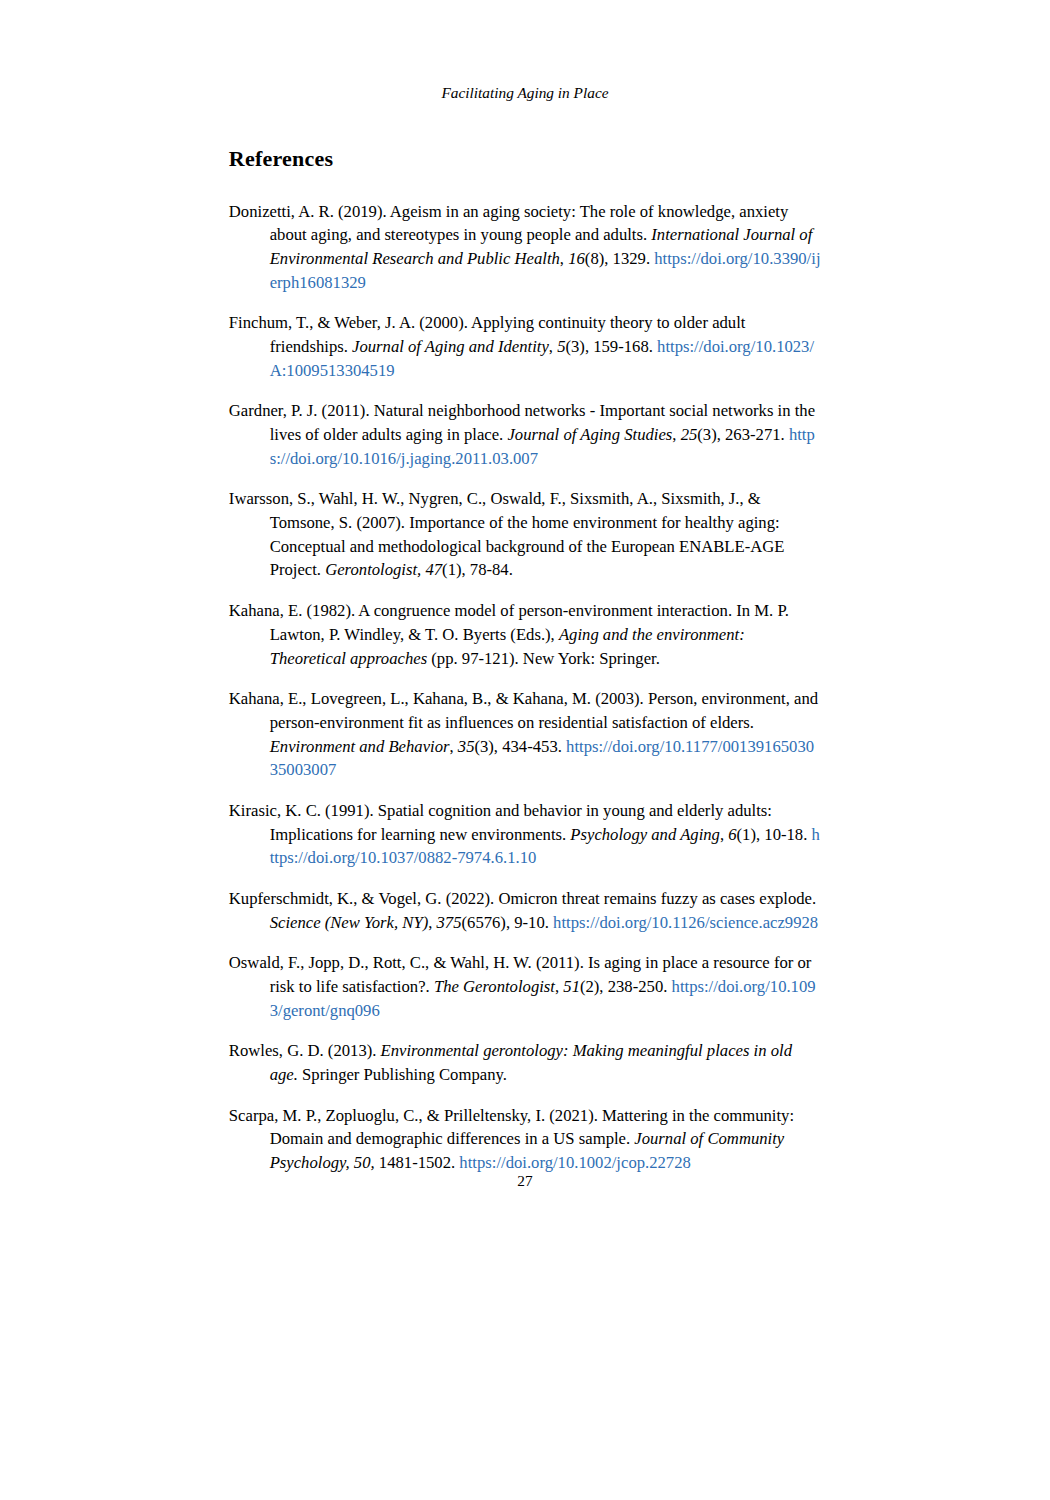Facilitating Aging in Place
References
Donizetti, A. R. (2019). Ageism in an aging society: The role of knowledge, anxiety about aging, and stereotypes in young people and adults. International Journal of Environmental Research and Public Health, 16(8), 1329. https://doi.org/10.3390/ijerph16081329
Finchum, T., & Weber, J. A. (2000). Applying continuity theory to older adult friendships. Journal of Aging and Identity, 5(3), 159-168. https://doi.org/10.1023/A:1009513304519
Gardner, P. J. (2011). Natural neighborhood networks - Important social networks in the lives of older adults aging in place. Journal of Aging Studies, 25(3), 263-271. https://doi.org/10.1016/j.jaging.2011.03.007
Iwarsson, S., Wahl, H. W., Nygren, C., Oswald, F., Sixsmith, A., Sixsmith, J., & Tomsone, S. (2007). Importance of the home environment for healthy aging: Conceptual and methodological background of the European ENABLE-AGE Project. Gerontologist, 47(1), 78-84.
Kahana, E. (1982). A congruence model of person-environment interaction. In M. P. Lawton, P. Windley, & T. O. Byerts (Eds.), Aging and the environment: Theoretical approaches (pp. 97-121). New York: Springer.
Kahana, E., Lovegreen, L., Kahana, B., & Kahana, M. (2003). Person, environment, and person-environment fit as influences on residential satisfaction of elders. Environment and Behavior, 35(3), 434-453. https://doi.org/10.1177/0013916503035003007
Kirasic, K. C. (1991). Spatial cognition and behavior in young and elderly adults: Implications for learning new environments. Psychology and Aging, 6(1), 10-18. https://doi.org/10.1037/0882-7974.6.1.10
Kupferschmidt, K., & Vogel, G. (2022). Omicron threat remains fuzzy as cases explode. Science (New York, NY), 375(6576), 9-10. https://doi.org/10.1126/science.acz9928
Oswald, F., Jopp, D., Rott, C., & Wahl, H. W. (2011). Is aging in place a resource for or risk to life satisfaction?. The Gerontologist, 51(2), 238-250. https://doi.org/10.1093/geront/gnq096
Rowles, G. D. (2013). Environmental gerontology: Making meaningful places in old age. Springer Publishing Company.
Scarpa, M. P., Zopluoglu, C., & Prilleltensky, I. (2021). Mattering in the community: Domain and demographic differences in a US sample. Journal of Community Psychology, 50, 1481-1502. https://doi.org/10.1002/jcop.22728
27